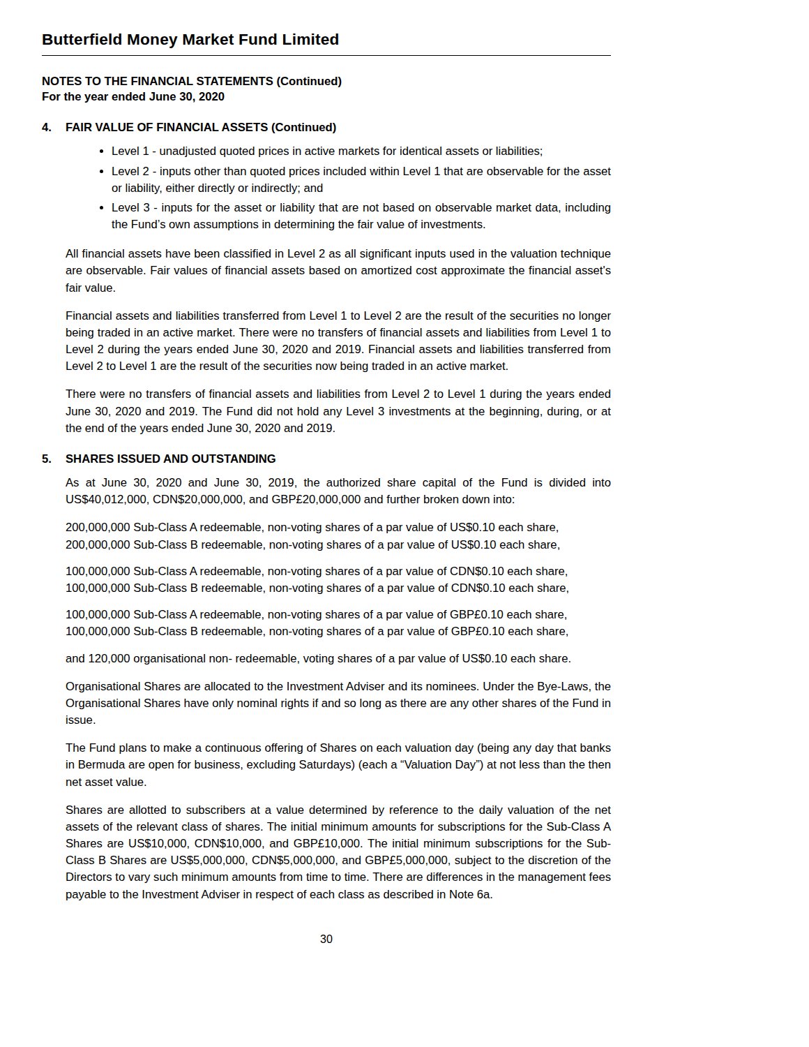Butterfield Money Market Fund Limited
NOTES TO THE FINANCIAL STATEMENTS (Continued)
For the year ended June 30, 2020
4. FAIR VALUE OF FINANCIAL ASSETS (Continued)
Level 1 - unadjusted quoted prices in active markets for identical assets or liabilities;
Level 2 - inputs other than quoted prices included within Level 1 that are observable for the asset or liability, either directly or indirectly; and
Level 3 - inputs for the asset or liability that are not based on observable market data, including the Fund’s own assumptions in determining the fair value of investments.
All financial assets have been classified in Level 2 as all significant inputs used in the valuation technique are observable. Fair values of financial assets based on amortized cost approximate the financial asset's fair value.
Financial assets and liabilities transferred from Level 1 to Level 2 are the result of the securities no longer being traded in an active market. There were no transfers of financial assets and liabilities from Level 1 to Level 2 during the years ended June 30, 2020 and 2019. Financial assets and liabilities transferred from Level 2 to Level 1 are the result of the securities now being traded in an active market.
There were no transfers of financial assets and liabilities from Level 2 to Level 1 during the years ended June 30, 2020 and 2019. The Fund did not hold any Level 3 investments at the beginning, during, or at the end of the years ended June 30, 2020 and 2019.
5. SHARES ISSUED AND OUTSTANDING
As at June 30, 2020 and June 30, 2019, the authorized share capital of the Fund is divided into US$40,012,000, CDN$20,000,000, and GBP£20,000,000 and further broken down into:
200,000,000 Sub-Class A redeemable, non-voting shares of a par value of US$0.10 each share,
200,000,000 Sub-Class B redeemable, non-voting shares of a par value of US$0.10 each share,
100,000,000 Sub-Class A redeemable, non-voting shares of a par value of CDN$0.10 each share,
100,000,000 Sub-Class B redeemable, non-voting shares of a par value of CDN$0.10 each share,
100,000,000 Sub-Class A redeemable, non-voting shares of a par value of GBP£0.10 each share,
100,000,000 Sub-Class B redeemable, non-voting shares of a par value of GBP£0.10 each share,
and 120,000 organisational non- redeemable, voting shares of a par value of US$0.10 each share.
Organisational Shares are allocated to the Investment Adviser and its nominees. Under the Bye-Laws, the Organisational Shares have only nominal rights if and so long as there are any other shares of the Fund in issue.
The Fund plans to make a continuous offering of Shares on each valuation day (being any day that banks in Bermuda are open for business, excluding Saturdays) (each a “Valuation Day”) at not less than the then net asset value.
Shares are allotted to subscribers at a value determined by reference to the daily valuation of the net assets of the relevant class of shares. The initial minimum amounts for subscriptions for the Sub-Class A Shares are US$10,000, CDN$10,000, and GBP£10,000. The initial minimum subscriptions for the Sub-Class B Shares are US$5,000,000, CDN$5,000,000, and GBP£5,000,000, subject to the discretion of the Directors to vary such minimum amounts from time to time. There are differences in the management fees payable to the Investment Adviser in respect of each class as described in Note 6a.
30